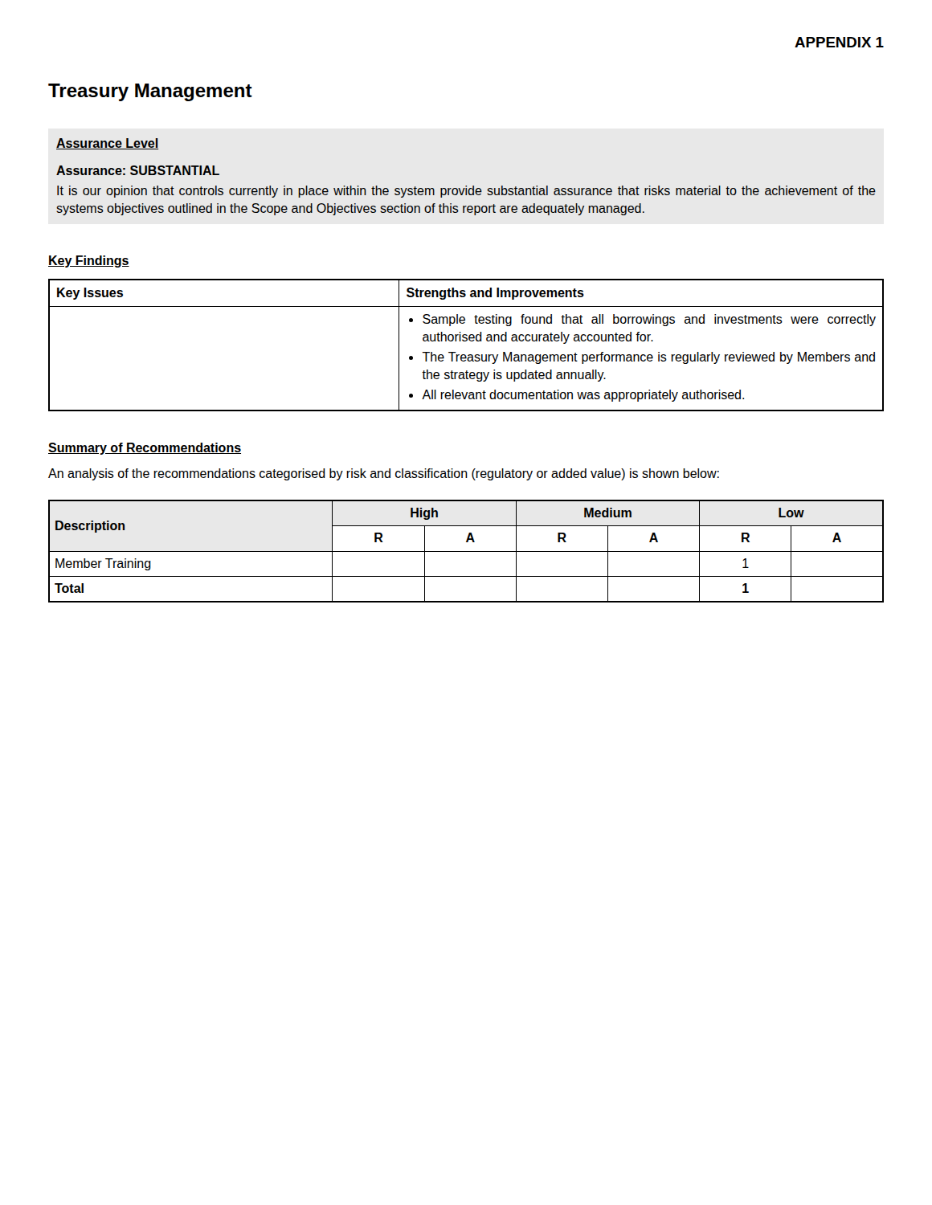APPENDIX 1
Treasury Management
Assurance Level
Assurance: SUBSTANTIAL It is our opinion that controls currently in place within the system provide substantial assurance that risks material to the achievement of the systems objectives outlined in the Scope and Objectives section of this report are adequately managed.
Key Findings
| Key Issues | Strengths and Improvements |
| --- | --- |
| | Sample testing found that all borrowings and investments were correctly authorised and accurately accounted for. The Treasury Management performance is regularly reviewed by Members and the strategy is updated annually. All relevant documentation was appropriately authorised. |
Summary of Recommendations
An analysis of the recommendations categorised by risk and classification (regulatory or added value) is shown below:
| Description | High | Medium | Low |
| --- | --- | --- | --- |
| R | A | R | A | R | A |
| Member Training | | | | | 1 | |
| Total | | | | | 1 | |